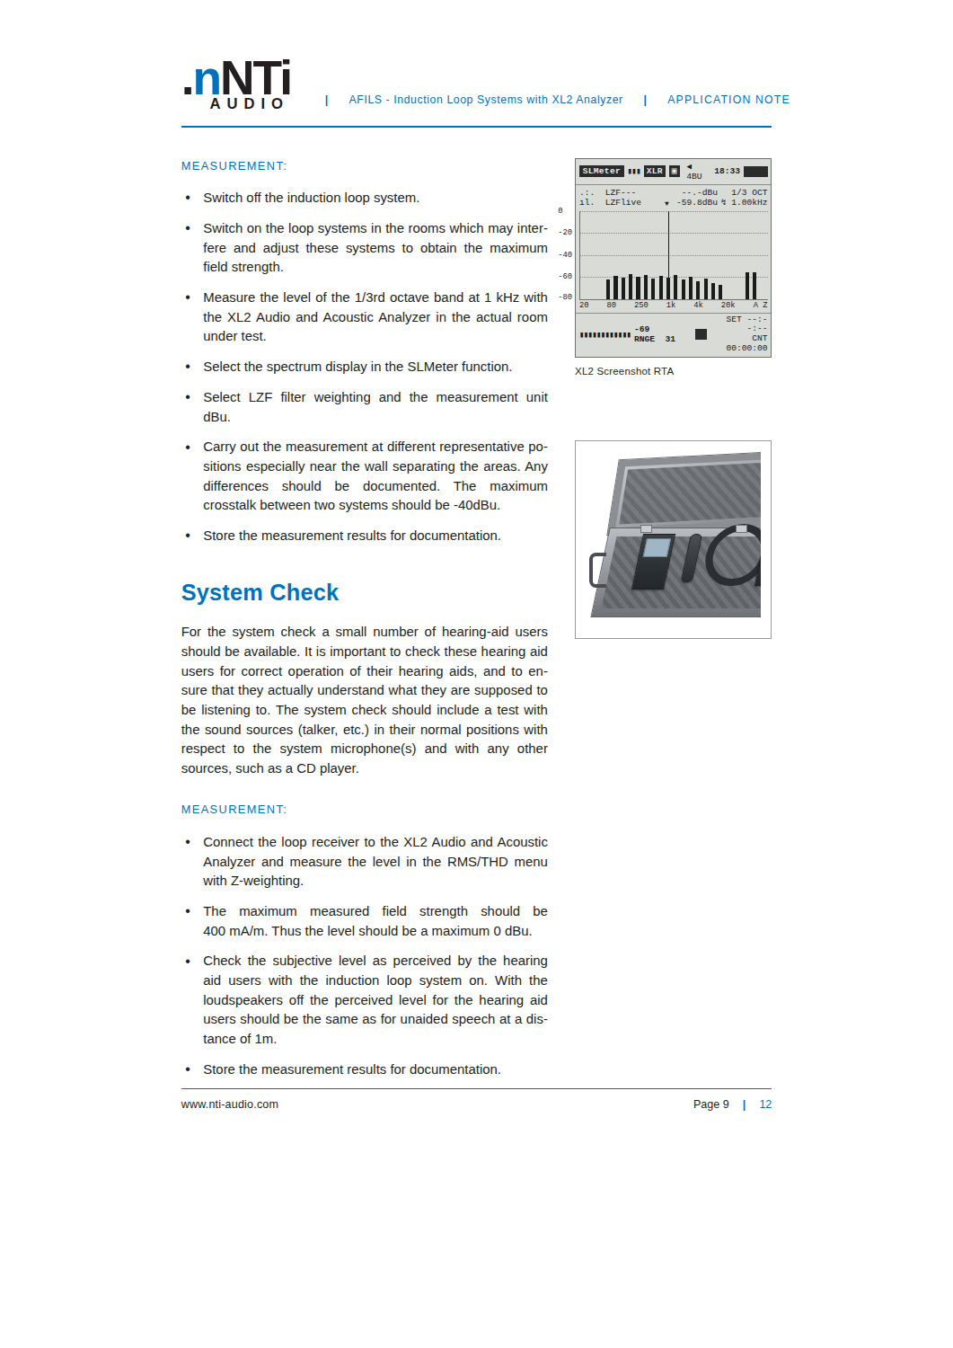.n NTi AUDIO
| AFILS - Induction Loop Systems with XL2 Analyzer | APPLICATION NOTE
Measurement:
Switch off the induction loop system.
Switch on the loop systems in the rooms which may interfere and adjust these systems to obtain the maximum field strength.
Measure the level of the 1/3rd octave band at 1 kHz with the XL2 Audio and Acoustic Analyzer in the actual room under test.
Select the spectrum display in the SLMeter function.
Select LZF filter weighting and the measurement unit dBu.
Carry out the measurement at different representative positions especially near the wall separating the areas. Any differences should be documented. The maximum crosstalk between two systems should be -40dBu.
Store the measurement results for documentation.
System Check
For the system check a small number of hearing-aid users should be available. It is important to check these hearing aid users for correct operation of their hearing aids, and to ensure that they actually understand what they are supposed to be listening to. The system check should include a test with the sound sources (talker, etc.) in their normal positions with respect to the system microphone(s) and with any other sources, such as a CD player.
Measurement:
Connect the loop receiver to the XL2 Audio and Acoustic Analyzer and measure the level in the RMS/THD menu with Z-weighting.
The maximum measured field strength should be 400 mA/m. Thus the level should be a maximum 0 dBu.
Check the subjective level as perceived by the hearing aid users with the induction loop system on. With the loudspeakers off the perceived level for the hearing aid users should be the same as for unaided speech at a distance of 1m.
Store the measurement results for documentation.
SLMeter ▮▮▮ XLR ▣ ◀ 4BU 18:33
.:. LZF-----.-dBu
ıl. LZFlive-59.8dBu
1/3 OCT
↯ 1.00kHz
0 -20 -40 -60 -80
20802501k 4k 20k A Z
▮▮▮▮▮▮▮▮▮▮▮▮ -69 RNGE 31 SET --:--:--
CNT 00:00:00
XL2 Screenshot RTA
www.nti-audio.com Page 9 | 12